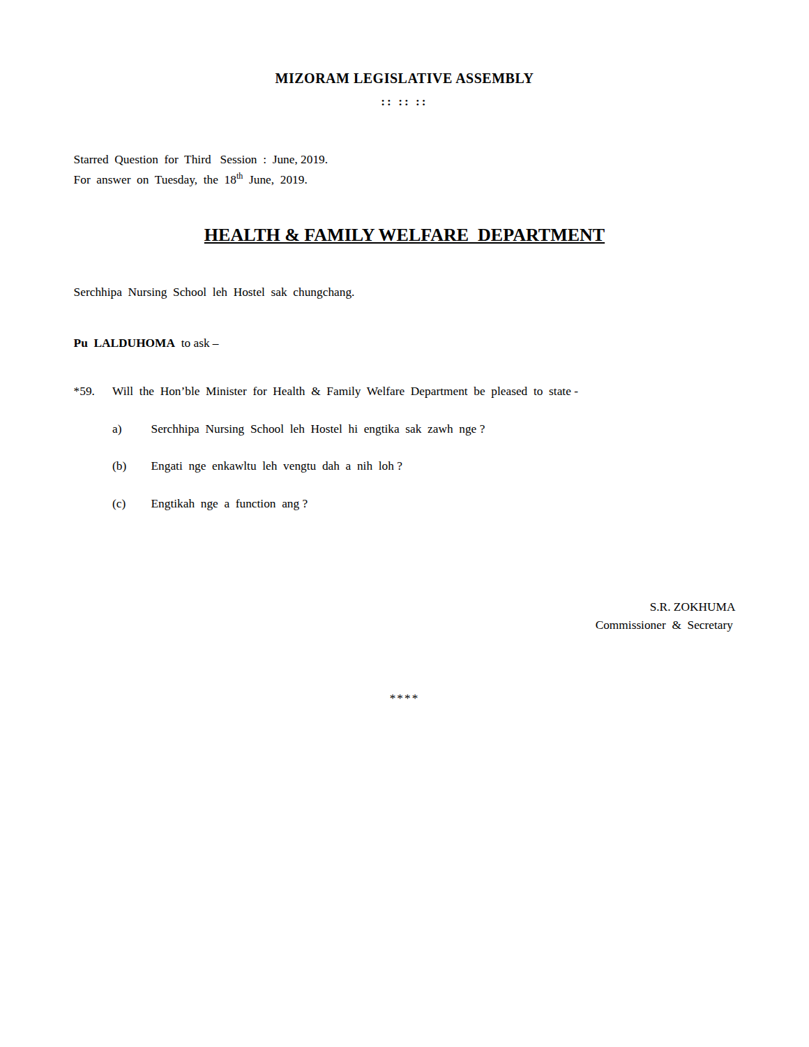MIZORAM LEGISLATIVE ASSEMBLY
:: :: ::
Starred Question for Third Session : June, 2019.
For answer on Tuesday, the 18th June, 2019.
HEALTH & FAMILY WELFARE DEPARTMENT
Serchhipa Nursing School leh Hostel sak chungchang.
Pu LALDUHOMA to ask –
| *59. | Will the Hon’ble Minister for Health & Family Welfare Department be pleased to state - |
| | a) | Serchhipa Nursing School leh Hostel hi engtika sak zawh nge ? |
| | (b) | Engati nge enkawltu leh vengtu dah a nih loh ? |
| | (c) | Engtikah nge a function ang ? |
S.R. ZOKHUMA Commissioner & Secretary
****